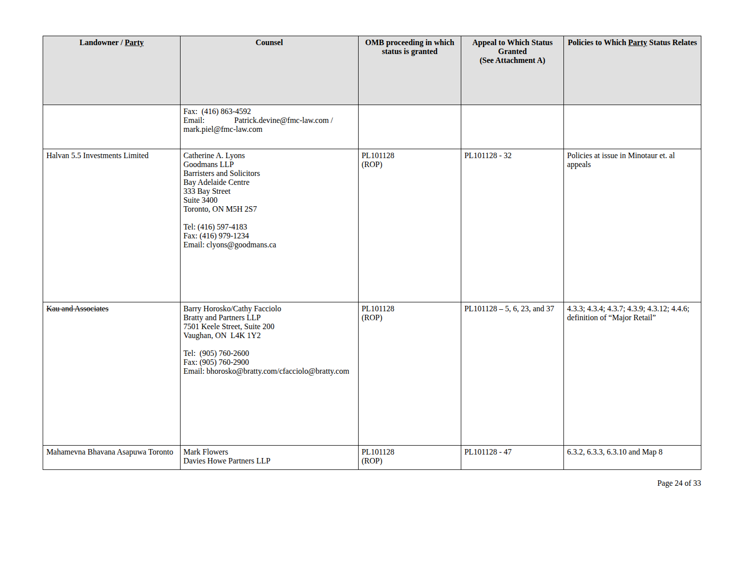| Landowner / Party | Counsel | OMB proceeding in which status is granted | Appeal to Which Status Granted (See Attachment A) | Policies to Which Party Status Relates |
| --- | --- | --- | --- | --- |
| | Fax: (416) 863-4592 Email: Patrick.devine@fmc-law.com / mark.piel@fmc-law.com | | | |
| Halvan 5.5 Investments Limited | Catherine A. Lyons Goodmans LLP Barristers and Solicitors Bay Adelaide Centre 333 Bay Street Suite 3400 Toronto, ON M5H 2S7 Tel: (416) 597-4183 Fax: (416) 979-1234 Email: clyons@goodmans.ca | PL101128 (ROP) | PL101128 - 32 | Policies at issue in Minotaur et. al appeals |
| Kau and Associates | Barry Horosko/Cathy Facciolo Bratty and Partners LLP 7501 Keele Street, Suite 200 Vaughan, ON L4K 1Y2 Tel: (905) 760-2600 Fax: (905) 760-2900 Email: bhorosko@bratty.com/cfacciolo@bratty.com | PL101128 (ROP) | PL101128 – 5, 6, 23, and 37 | 4.3.3; 4.3.4; 4.3.7; 4.3.9; 4.3.12; 4.4.6; definition of “Major Retail” |
| Mahamevna Bhavana Asapuwa Toronto | Mark Flowers Davies Howe Partners LLP | PL101128 (ROP) | PL101128 - 47 | 6.3.2, 6.3.3, 6.3.10 and Map 8 |
Page 24 of 33